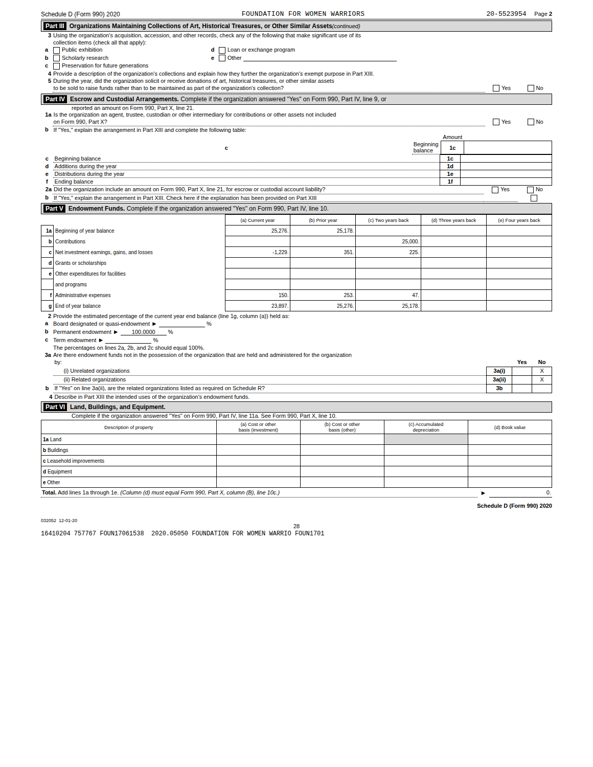Schedule D (Form 990) 2020
FOUNDATION FOR WOMEN WARRIORS
20-5523954 Page 2
Part IIIOrganizations Maintaining Collections of Art, Historical Treasures, or Other Similar Assets(continued)
| 3 | Using the organization's acquisition, accession, and other records, check any of the following that make significant use of its |
| | collection items (check all that apply): |
| a | Public exhibition | d | Loan or exchange program |
| b | Scholarly research | e | Other |
| c | Preservation for future generations |
| 4 | Provide a description of the organization's collections and explain how they further the organization's exempt purpose in Part XIII. |
| 5 | During the year, did the organization solicit or receive donations of art, historical treasures, or other similar assets |
| | to be sold to raise funds rather than to be maintained as part of the organization's collection? | Yes | No |
Part IVEscrow and Custodial Arrangements. Complete if the organization answered "Yes" on Form 990, Part IV, line 9, or
reported an amount on Form 990, Part X, line 21.
| 1a | Is the organization an agent, trustee, custodian or other intermediary for contributions or other assets not included |
| | on Form 990, Part X? | Yes | No |
| b | If "Yes," explain the arrangement in Part XIII and complete the following table: |
| | | Amount |
| c | Beginning balance | 1c | |
| c | Beginning balance | 1c | |
| d | Additions during the year | 1d | |
| e | Distributions during the year | 1e | |
| f | Ending balance | 1f | |
| 2a | Did the organization include an amount on Form 990, Part X, line 21, for escrow or custodial account liability? | Yes | No |
| b | If "Yes," explain the arrangement in Part XIII. Check here if the explanation has been provided on Part XIII | |
Part VEndowment Funds. Complete if the organization answered "Yes" on Form 990, Part IV, line 10.
| | | (a) Current year | (b) Prior year | (c) Two years back | (d) Three years back | (e) Four years back |
| 1a | Beginning of year balance | 25,276. | 25,178. | | | |
| b | Contributions | | | 25,000. | | |
| c | Net investment earnings, gains, and losses | -1,229. | 351. | 225. | | |
| d | Grants or scholarships | | | | | |
| e | Other expenditures for facilities | | | | | |
| | and programs | | | | | |
| f | Administrative expenses | 150. | 253. | 47. | | |
| g | End of year balance | 23,897. | 25,276. | 25,178. | | |
| 2 | Provide the estimated percentage of the current year end balance (line 1g, column (a)) held as: |
| a | Board designated or quasi-endowment ► % |
| b | Permanent endowment ► 100.0000 % |
| c | Term endowment ► % |
| | The percentages on lines 2a, 2b, and 2c should equal 100%. |
| 3a | Are there endowment funds not in the possession of the organization that are held and administered for the organization |
| | by: | | Yes | No |
| | (i) Unrelated organizations | 3a(i) | | X |
| | (ii) Related organizations | 3a(ii) | | X |
| b | If "Yes" on line 3a(ii), are the related organizations listed as required on Schedule R? | 3b | | |
| 4 | Describe in Part XIII the intended uses of the organization's endowment funds. |
Part VILand, Buildings, and Equipment.
Complete if the organization answered "Yes" on Form 990, Part IV, line 11a. See Form 990, Part X, line 10.
| Description of property | (a) Cost or other basis (investment) | (b) Cost or other basis (other) | (c) Accumulated depreciation | (d) Book value |
| --- | --- | --- | --- | --- |
| 1a Land | | | | |
| b Buildings | | | | |
| c Leasehold improvements | | | | |
| d Equipment | | | | |
| e Other | | | | |
| Total. Add lines 1a through 1e. (Column (d) must equal Form 990, Part X, column (B), line 10c.) | ► | 0. |
Schedule D (Form 990) 2020
032052 12-01-20
28
16410204 757767 FOUN17061538 2020.05050 FOUNDATION FOR WOMEN WARRIO FOUN1701